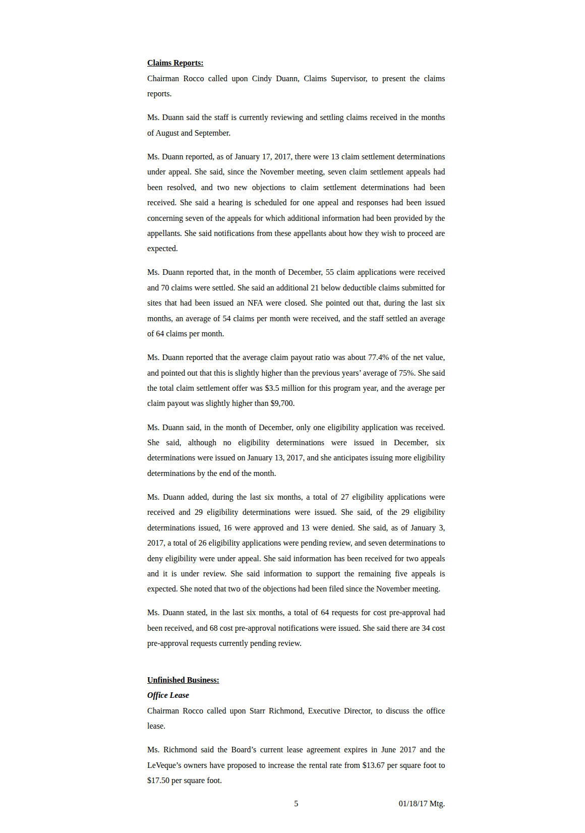Claims Reports:
Chairman Rocco called upon Cindy Duann, Claims Supervisor, to present the claims reports.
Ms. Duann said the staff is currently reviewing and settling claims received in the months of August and September.
Ms. Duann reported, as of January 17, 2017, there were 13 claim settlement determinations under appeal. She said, since the November meeting, seven claim settlement appeals had been resolved, and two new objections to claim settlement determinations had been received. She said a hearing is scheduled for one appeal and responses had been issued concerning seven of the appeals for which additional information had been provided by the appellants. She said notifications from these appellants about how they wish to proceed are expected.
Ms. Duann reported that, in the month of December, 55 claim applications were received and 70 claims were settled. She said an additional 21 below deductible claims submitted for sites that had been issued an NFA were closed. She pointed out that, during the last six months, an average of 54 claims per month were received, and the staff settled an average of 64 claims per month.
Ms. Duann reported that the average claim payout ratio was about 77.4% of the net value, and pointed out that this is slightly higher than the previous years’ average of 75%. She said the total claim settlement offer was $3.5 million for this program year, and the average per claim payout was slightly higher than $9,700.
Ms. Duann said, in the month of December, only one eligibility application was received. She said, although no eligibility determinations were issued in December, six determinations were issued on January 13, 2017, and she anticipates issuing more eligibility determinations by the end of the month.
Ms. Duann added, during the last six months, a total of 27 eligibility applications were received and 29 eligibility determinations were issued. She said, of the 29 eligibility determinations issued, 16 were approved and 13 were denied. She said, as of January 3, 2017, a total of 26 eligibility applications were pending review, and seven determinations to deny eligibility were under appeal. She said information has been received for two appeals and it is under review. She said information to support the remaining five appeals is expected. She noted that two of the objections had been filed since the November meeting.
Ms. Duann stated, in the last six months, a total of 64 requests for cost pre-approval had been received, and 68 cost pre-approval notifications were issued. She said there are 34 cost pre-approval requests currently pending review.
Unfinished Business:
Office Lease
Chairman Rocco called upon Starr Richmond, Executive Director, to discuss the office lease.
Ms. Richmond said the Board’s current lease agreement expires in June 2017 and the LeVeque’s owners have proposed to increase the rental rate from $13.67 per square foot to $17.50 per square foot.
5
01/18/17 Mtg.